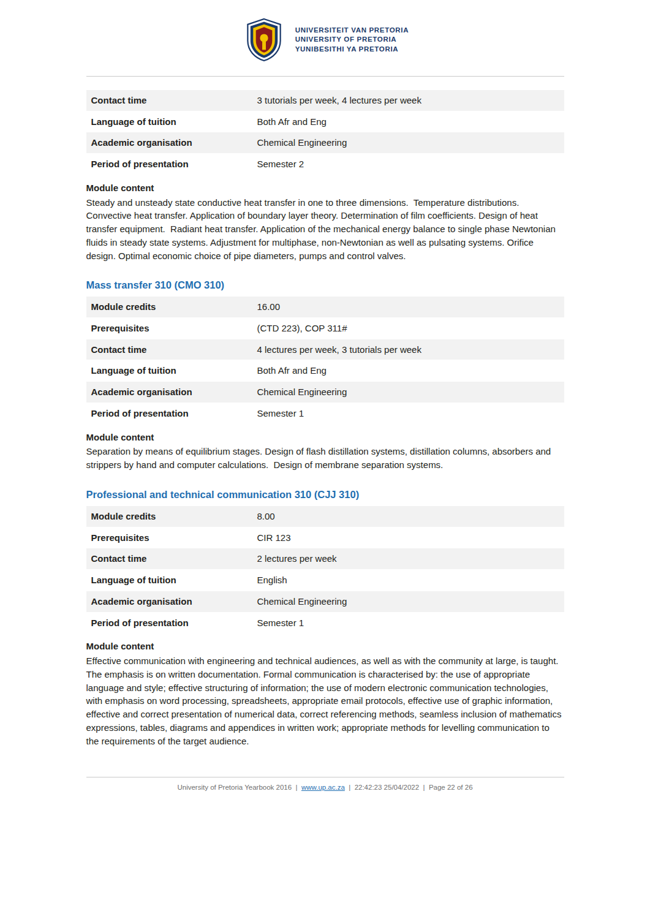Universiteit van Pretoria
University of Pretoria
Yunibesithi ya Pretoria
| Contact time | 3 tutorials per week, 4 lectures per week |
| Language of tuition | Both Afr and Eng |
| Academic organisation | Chemical Engineering |
| Period of presentation | Semester 2 |
Module content
Steady and unsteady state conductive heat transfer in one to three dimensions. Temperature distributions. Convective heat transfer. Application of boundary layer theory. Determination of film coefficients. Design of heat transfer equipment. Radiant heat transfer. Application of the mechanical energy balance to single phase Newtonian fluids in steady state systems. Adjustment for multiphase, non-Newtonian as well as pulsating systems. Orifice design. Optimal economic choice of pipe diameters, pumps and control valves.
Mass transfer 310 (CMO 310)
| Module credits | 16.00 |
| Prerequisites | (CTD 223), COP 311# |
| Contact time | 4 lectures per week, 3 tutorials per week |
| Language of tuition | Both Afr and Eng |
| Academic organisation | Chemical Engineering |
| Period of presentation | Semester 1 |
Module content
Separation by means of equilibrium stages. Design of flash distillation systems, distillation columns, absorbers and strippers by hand and computer calculations. Design of membrane separation systems.
Professional and technical communication 310 (CJJ 310)
| Module credits | 8.00 |
| Prerequisites | CIR 123 |
| Contact time | 2 lectures per week |
| Language of tuition | English |
| Academic organisation | Chemical Engineering |
| Period of presentation | Semester 1 |
Module content
Effective communication with engineering and technical audiences, as well as with the community at large, is taught. The emphasis is on written documentation. Formal communication is characterised by: the use of appropriate language and style; effective structuring of information; the use of modern electronic communication technologies, with emphasis on word processing, spreadsheets, appropriate email protocols, effective use of graphic information, effective and correct presentation of numerical data, correct referencing methods, seamless inclusion of mathematics expressions, tables, diagrams and appendices in written work; appropriate methods for levelling communication to the requirements of the target audience.
University of Pretoria Yearbook 2016 | www.up.ac.za | 22:42:23 25/04/2022 | Page 22 of 26